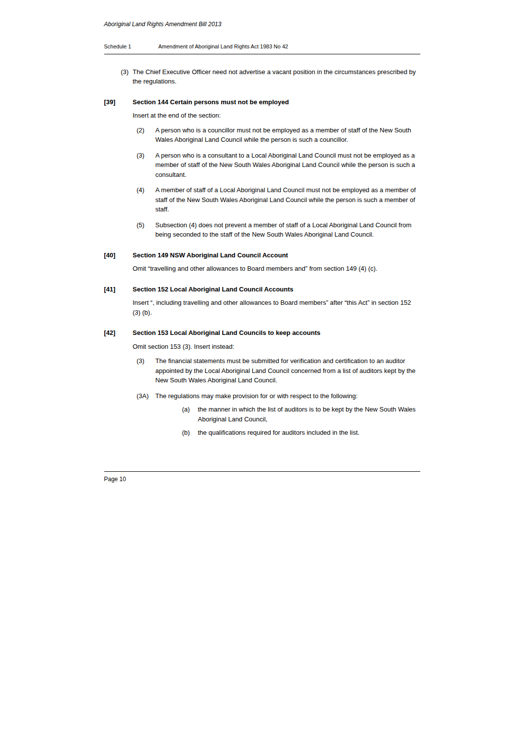Aboriginal Land Rights Amendment Bill 2013
Schedule 1 Amendment of Aboriginal Land Rights Act 1983 No 42
(3)
The Chief Executive Officer need not advertise a vacant position in the circumstances prescribed by the regulations.
[39]
Section 144 Certain persons must not be employed
Insert at the end of the section:
(2)
A person who is a councillor must not be employed as a member of staff of the New South Wales Aboriginal Land Council while the person is such a councillor.
(3)
A person who is a consultant to a Local Aboriginal Land Council must not be employed as a member of staff of the New South Wales Aboriginal Land Council while the person is such a consultant.
(4)
A member of staff of a Local Aboriginal Land Council must not be employed as a member of staff of the New South Wales Aboriginal Land Council while the person is such a member of staff.
(5)
Subsection (4) does not prevent a member of staff of a Local Aboriginal Land Council from being seconded to the staff of the New South Wales Aboriginal Land Council.
[40]
Section 149 NSW Aboriginal Land Council Account
Omit “travelling and other allowances to Board members and” from section 149 (4) (c).
[41]
Section 152 Local Aboriginal Land Council Accounts
Insert “, including travelling and other allowances to Board members” after “this Act” in section 152 (3) (b).
[42]
Section 153 Local Aboriginal Land Councils to keep accounts
Omit section 153 (3). Insert instead:
(3)
The financial statements must be submitted for verification and certification to an auditor appointed by the Local Aboriginal Land Council concerned from a list of auditors kept by the New South Wales Aboriginal Land Council.
(3A)
The regulations may make provision for or with respect to the following:
(a)
the manner in which the list of auditors is to be kept by the New South Wales Aboriginal Land Council,
(b)
the qualifications required for auditors included in the list.
Page 10